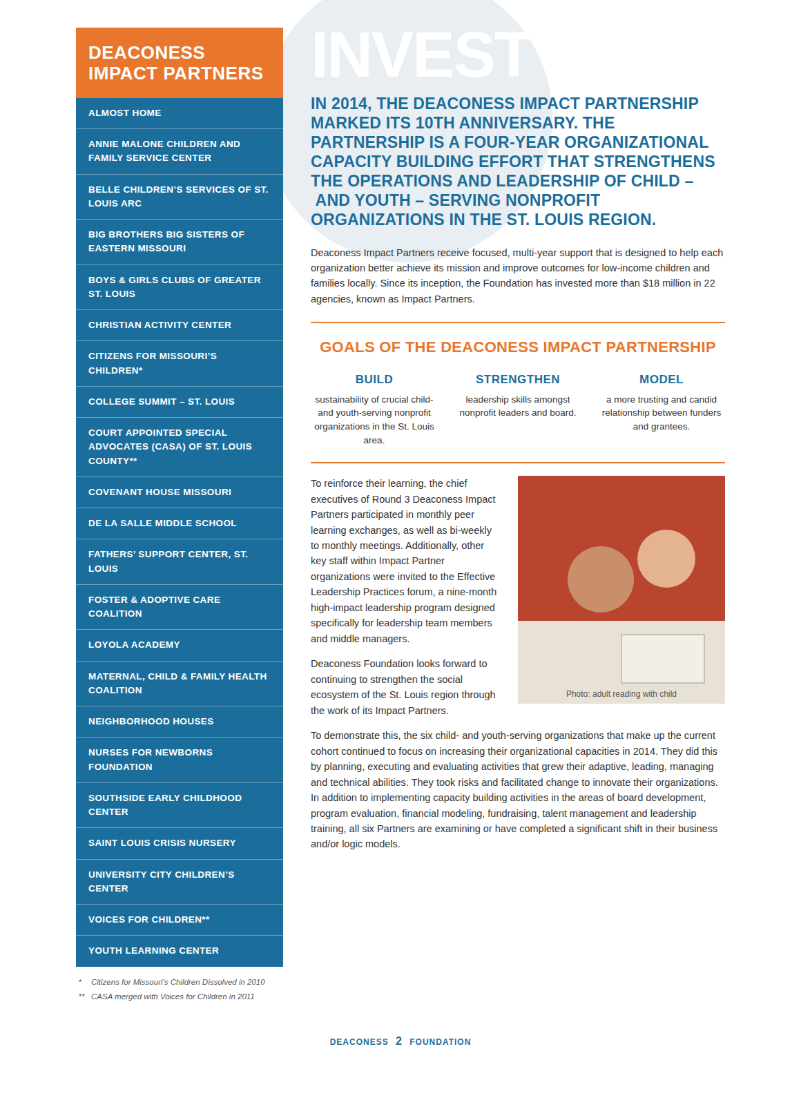Deaconess
Impact Partners
Almost Home
Annie Malone Children and Family Service Center
Belle Children’s Services of St. Louis Arc
Big Brothers Big Sisters of Eastern Missouri
Boys & Girls Clubs of Greater St. Louis
Christian Activity Center
Citizens for Missouri’s Children*
College Summit – St. Louis
Court Appointed Special Advocates (CASA) of St. Louis County**
Covenant House Missouri
De La Salle Middle School
Fathers’ Support Center, St. Louis
Foster & Adoptive Care Coalition
Loyola Academy
Maternal, Child & Family Health Coalition
Neighborhood Houses
Nurses for Newborns Foundation
Southside Early Childhood Center
Saint Louis Crisis Nursery
University City Children’s Center
Voices for Children**
Youth Learning Center
*Citizens for Missouri’s Children Dissolved in 2010
**CASA merged with Voices for Children in 2011
Invest
In 2014, the Deaconess Impact Partnership marked its 10th anniversary. The partnership is a four-year organizational capacity building effort that strengthens the operations and leadership of child – and youth – serving nonprofit organizations in the St. Louis region.
Deaconess Impact Partners receive focused, multi-year support that is designed to help each organization better achieve its mission and improve outcomes for low-income children and families locally. Since its inception, the Foundation has invested more than $18 million in 22 agencies, known as Impact Partners.
Goals of the Deaconess Impact Partnership
Build
sustainability of crucial child- and youth-serving nonprofit organizations in the St. Louis area.
Strengthen
leadership skills amongst nonprofit leaders and board.
Model
a more trusting and candid relationship between funders and grantees.
To reinforce their learning, the chief executives of Round 3 Deaconess Impact Partners participated in monthly peer learning exchanges, as well as bi-weekly to monthly meetings. Additionally, other key staff within Impact Partner organizations were invited to the Effective Leadership Practices forum, a nine-month high-impact leadership program designed specifically for leadership team members and middle managers.
Deaconess Foundation looks forward to continuing to strengthen the social ecosystem of the St. Louis region through the work of its Impact Partners.
To demonstrate this, the six child- and youth-serving organizations that make up the current cohort continued to focus on increasing their organizational capacities in 2014. They did this by planning, executing and evaluating activities that grew their adaptive, leading, managing and technical abilities. They took risks and facilitated change to innovate their organizations. In addition to implementing capacity building activities in the areas of board development, program evaluation, financial modeling, fundraising, talent management and leadership training, all six Partners are examining or have completed a significant shift in their business and/or logic models.
Deaconess 2 Foundation